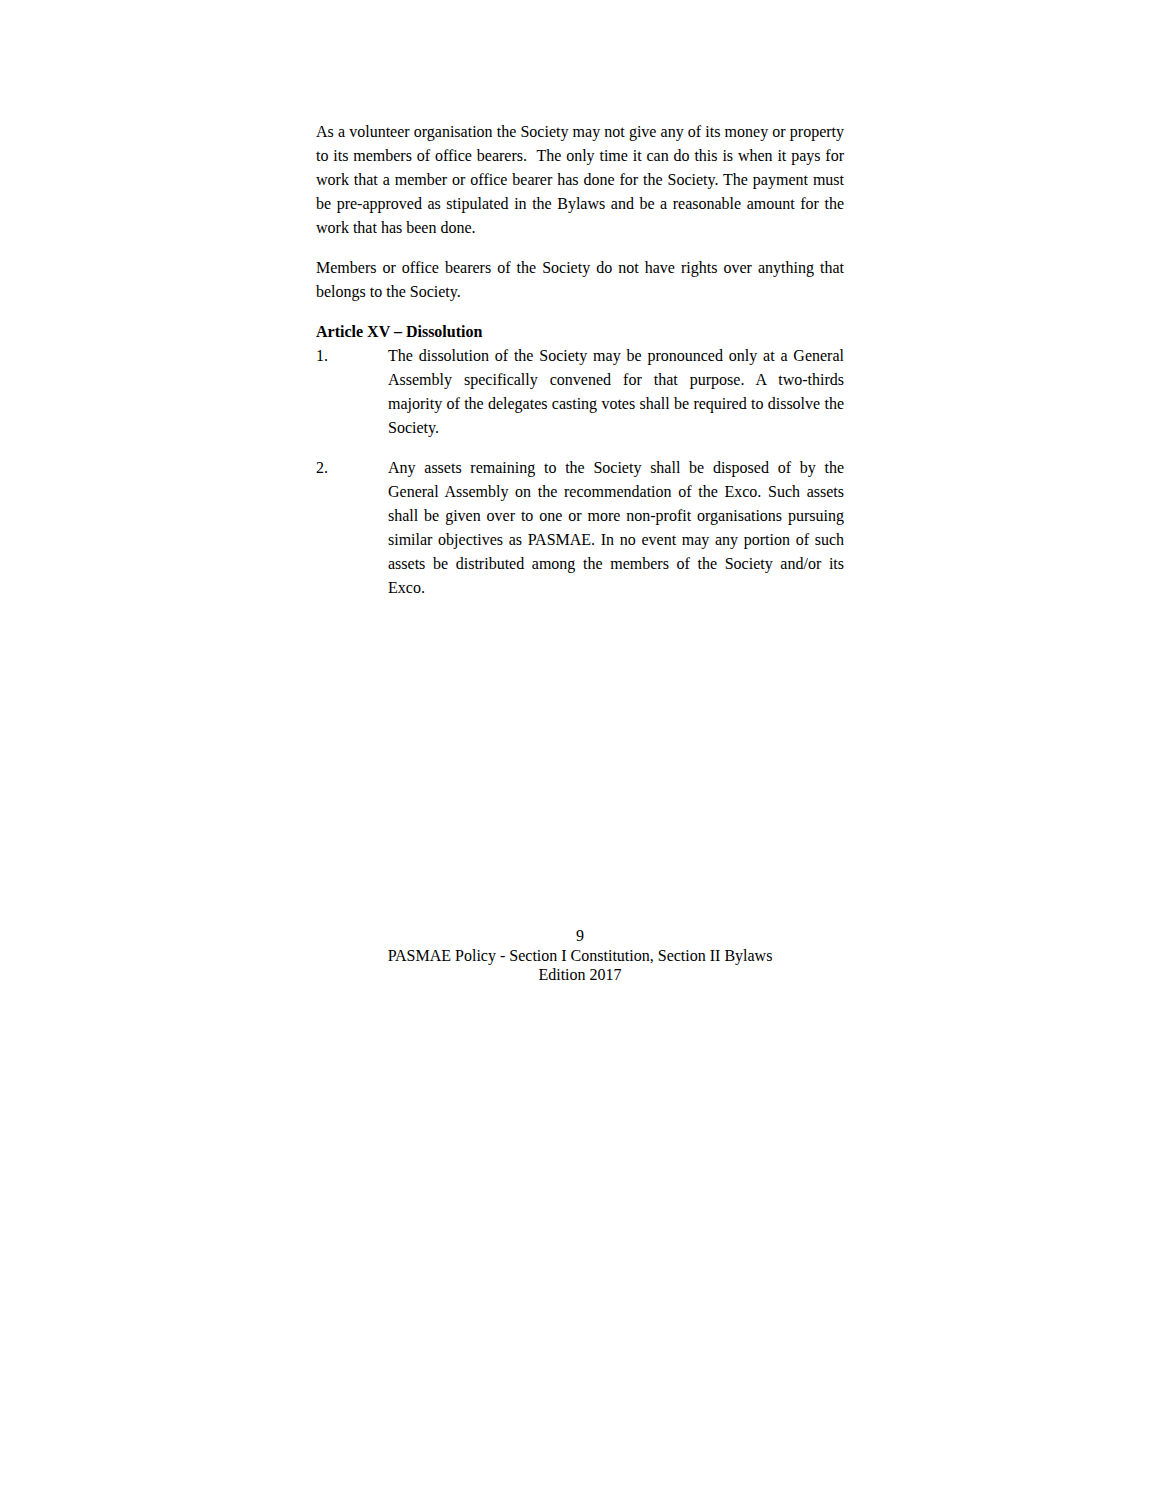As a volunteer organisation the Society may not give any of its money or property to its members of office bearers. The only time it can do this is when it pays for work that a member or office bearer has done for the Society. The payment must be pre-approved as stipulated in the Bylaws and be a reasonable amount for the work that has been done.
Members or office bearers of the Society do not have rights over anything that belongs to the Society.
Article XV – Dissolution
1. The dissolution of the Society may be pronounced only at a General Assembly specifically convened for that purpose. A two-thirds majority of the delegates casting votes shall be required to dissolve the Society.
2. Any assets remaining to the Society shall be disposed of by the General Assembly on the recommendation of the Exco. Such assets shall be given over to one or more non-profit organisations pursuing similar objectives as PASMAE. In no event may any portion of such assets be distributed among the members of the Society and/or its Exco.
9
PASMAE Policy - Section I Constitution, Section II Bylaws
Edition 2017